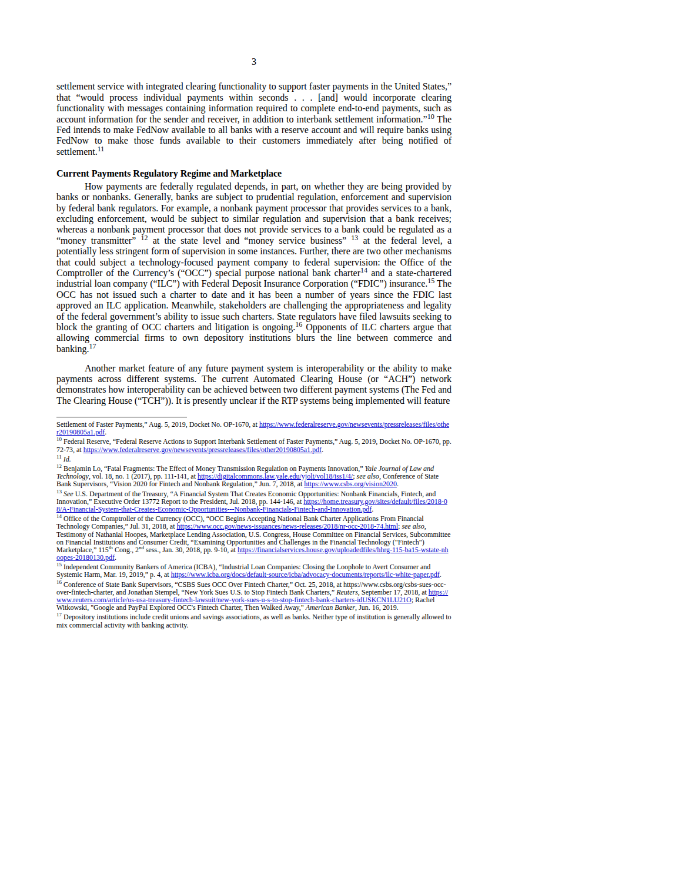3
settlement service with integrated clearing functionality to support faster payments in the United States,” that “would process individual payments within seconds . . . [and] would incorporate clearing functionality with messages containing information required to complete end-to-end payments, such as account information for the sender and receiver, in addition to interbank settlement information.”10 The Fed intends to make FedNow available to all banks with a reserve account and will require banks using FedNow to make those funds available to their customers immediately after being notified of settlement.11
Current Payments Regulatory Regime and Marketplace
How payments are federally regulated depends, in part, on whether they are being provided by banks or nonbanks. Generally, banks are subject to prudential regulation, enforcement and supervision by federal bank regulators. For example, a nonbank payment processor that provides services to a bank, excluding enforcement, would be subject to similar regulation and supervision that a bank receives; whereas a nonbank payment processor that does not provide services to a bank could be regulated as a “money transmitter” 12 at the state level and “money service business” 13 at the federal level, a potentially less stringent form of supervision in some instances. Further, there are two other mechanisms that could subject a technology-focused payment company to federal supervision: the Office of the Comptroller of the Currency’s (“OCC”) special purpose national bank charter14 and a state-chartered industrial loan company (“ILC”) with Federal Deposit Insurance Corporation (“FDIC”) insurance.15 The OCC has not issued such a charter to date and it has been a number of years since the FDIC last approved an ILC application. Meanwhile, stakeholders are challenging the appropriateness and legality of the federal government’s ability to issue such charters. State regulators have filed lawsuits seeking to block the granting of OCC charters and litigation is ongoing.16 Opponents of ILC charters argue that allowing commercial firms to own depository institutions blurs the line between commerce and banking.17
Another market feature of any future payment system is interoperability or the ability to make payments across different systems. The current Automated Clearing House (or “ACH”) network demonstrates how interoperability can be achieved between two different payment systems (The Fed and The Clearing House (“TCH”)). It is presently unclear if the RTP systems being implemented will feature
Settlement of Faster Payments,” Aug. 5, 2019, Docket No. OP-1670, at https://www.federalreserve.gov/newsevents/pressreleases/files/other20190805a1.pdf.
10 Federal Reserve, “Federal Reserve Actions to Support Interbank Settlement of Faster Payments,” Aug. 5, 2019, Docket No. OP-1670, pp. 72-73, at https://www.federalreserve.gov/newsevents/pressreleases/files/other20190805a1.pdf.
11 Id.
12 Benjamin Lo, “Fatal Fragments: The Effect of Money Transmission Regulation on Payments Innovation,” Yale Journal of Law and Technology, vol. 18, no. 1 (2017), pp. 111-141, at https://digitalcommons.law.yale.edu/yjolt/vol18/iss1/4/; see also, Conference of State Bank Supervisors, “Vision 2020 for Fintech and Nonbank Regulation,” Jun. 7, 2018, at https://www.csbs.org/vision2020.
13 See U.S. Department of the Treasury, “A Financial System That Creates Economic Opportunities: Nonbank Financials, Fintech, and Innovation,” Executive Order 13772 Report to the President, Jul. 2018, pp. 144-146, at https://home.treasury.gov/sites/default/files/2018-08/A-Financial-System-that-Creates-Economic-Opportunities---Nonbank-Financials-Fintech-and-Innovation.pdf.
14 Office of the Comptroller of the Currency (OCC), “OCC Begins Accepting National Bank Charter Applications From Financial Technology Companies,” Jul. 31, 2018, at https://www.occ.gov/news-issuances/news-releases/2018/nr-occ-2018-74.html; see also, Testimony of Nathanial Hoopes, Marketplace Lending Association, U.S. Congress, House Committee on Financial Services, Subcommittee on Financial Institutions and Consumer Credit, “Examining Opportunities and Challenges in the Financial Technology ("Fintech") Marketplace,” 115th Cong., 2nd sess., Jan. 30, 2018, pp. 9-10, at https://financialservices.house.gov/uploadedfiles/hhrg-115-ba15-wstate-nhoopes-20180130.pdf.
15 Independent Community Bankers of America (ICBA), “Industrial Loan Companies: Closing the Loophole to Avert Consumer and Systemic Harm, Mar. 19, 2019,” p. 4, at https://www.icba.org/docs/default-source/icba/advocacy-documents/reports/ilc-white-paper.pdf.
16 Conference of State Bank Supervisors, “CSBS Sues OCC Over Fintech Charter,” Oct. 25, 2018, at https://www.csbs.org/csbs-sues-occ-over-fintech-charter, and Jonathan Stempel, “New York Sues U.S. to Stop Fintech Bank Charters,” Reuters, September 17, 2018, at https://www.reuters.com/article/us-usa-treasury-fintech-lawsuit/new-york-sues-u-s-to-stop-fintech-bank-charters-idUSKCN1LU21O; Rachel Witkowski, "Google and PayPal Explored OCC's Fintech Charter, Then Walked Away," American Banker, Jun. 16, 2019.
17 Depository institutions include credit unions and savings associations, as well as banks. Neither type of institution is generally allowed to mix commercial activity with banking activity.